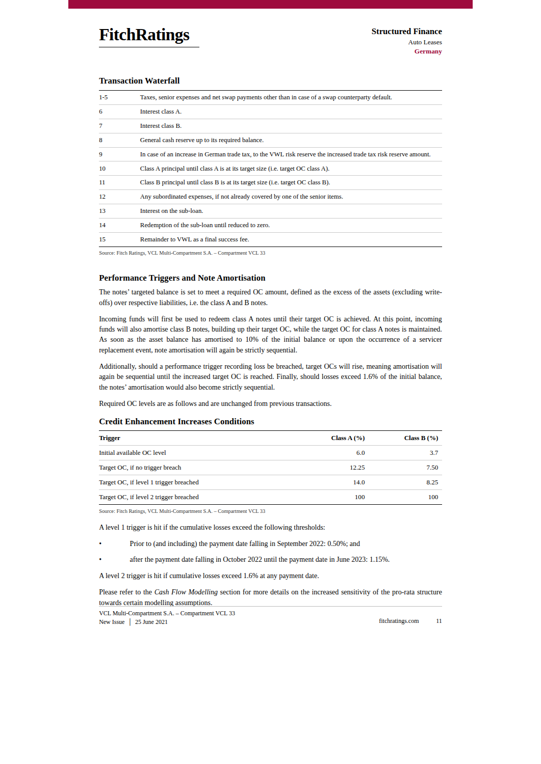FitchRatings
Structured Finance
Auto Leases
Germany
Transaction Waterfall
| 1-5 | Taxes, senior expenses and net swap payments other than in case of a swap counterparty default. |
| 6 | Interest class A. |
| 7 | Interest class B. |
| 8 | General cash reserve up to its required balance. |
| 9 | In case of an increase in German trade tax, to the VWL risk reserve the increased trade tax risk reserve amount. |
| 10 | Class A principal until class A is at its target size (i.e. target OC class A). |
| 11 | Class B principal until class B is at its target size (i.e. target OC class B). |
| 12 | Any subordinated expenses, if not already covered by one of the senior items. |
| 13 | Interest on the sub-loan. |
| 14 | Redemption of the sub-loan until reduced to zero. |
| 15 | Remainder to VWL as a final success fee. |
Source: Fitch Ratings, VCL Multi-Compartment S.A. – Compartment VCL 33
Performance Triggers and Note Amortisation
The notes’ targeted balance is set to meet a required OC amount, defined as the excess of the assets (excluding write-offs) over respective liabilities, i.e. the class A and B notes.
Incoming funds will first be used to redeem class A notes until their target OC is achieved. At this point, incoming funds will also amortise class B notes, building up their target OC, while the target OC for class A notes is maintained. As soon as the asset balance has amortised to 10% of the initial balance or upon the occurrence of a servicer replacement event, note amortisation will again be strictly sequential.
Additionally, should a performance trigger recording loss be breached, target OCs will rise, meaning amortisation will again be sequential until the increased target OC is reached. Finally, should losses exceed 1.6% of the initial balance, the notes’ amortisation would also become strictly sequential.
Required OC levels are as follows and are unchanged from previous transactions.
Credit Enhancement Increases Conditions
| Trigger | Class A (%) | Class B (%) |
| --- | --- | --- |
| Initial available OC level | 6.0 | 3.7 |
| Target OC, if no trigger breach | 12.25 | 7.50 |
| Target OC, if level 1 trigger breached | 14.0 | 8.25 |
| Target OC, if level 2 trigger breached | 100 | 100 |
Source: Fitch Ratings, VCL Multi-Compartment S.A. – Compartment VCL 33
A level 1 trigger is hit if the cumulative losses exceed the following thresholds:
Prior to (and including) the payment date falling in September 2022: 0.50%; and
after the payment date falling in October 2022 until the payment date in June 2023: 1.15%.
A level 2 trigger is hit if cumulative losses exceed 1.6% at any payment date.
Please refer to the Cash Flow Modelling section for more details on the increased sensitivity of the pro-rata structure towards certain modelling assumptions.
VCL Multi-Compartment S.A. – Compartment VCL 33
New Issue │ 25 June 2021
fitchratings.com11